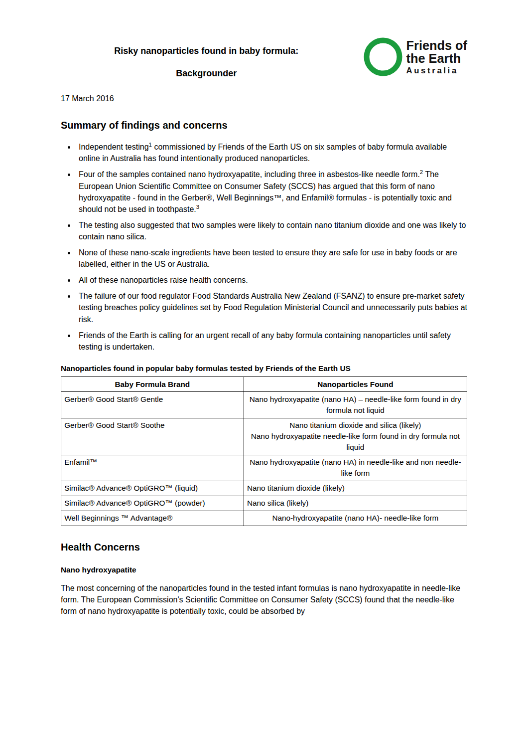Risky nanoparticles found in baby formula:
Backgrounder
Friends of
the Earth Australia
17 March 2016
Summary of findings and concerns
Independent testing1 commissioned by Friends of the Earth US on six samples of baby formula available online in Australia has found intentionally produced nanoparticles.
Four of the samples contained nano hydroxyapatite, including three in asbestos-like needle form.2 The European Union Scientific Committee on Consumer Safety (SCCS) has argued that this form of nano hydroxyapatite - found in the Gerber®, Well Beginnings™, and Enfamil® formulas - is potentially toxic and should not be used in toothpaste.3
The testing also suggested that two samples were likely to contain nano titanium dioxide and one was likely to contain nano silica.
None of these nano-scale ingredients have been tested to ensure they are safe for use in baby foods or are labelled, either in the US or Australia.
All of these nanoparticles raise health concerns.
The failure of our food regulator Food Standards Australia New Zealand (FSANZ) to ensure pre-market safety testing breaches policy guidelines set by Food Regulation Ministerial Council and unnecessarily puts babies at risk.
Friends of the Earth is calling for an urgent recall of any baby formula containing nanoparticles until safety testing is undertaken.
Nanoparticles found in popular baby formulas tested by Friends of the Earth US
| Baby Formula Brand | Nanoparticles Found |
| --- | --- |
| Gerber® Good Start® Gentle | Nano hydroxyapatite (nano HA) – needle-like form found in dry formula not liquid |
| Gerber® Good Start® Soothe | Nano titanium dioxide and silica (likely) Nano hydroxyapatite needle-like form found in dry formula not liquid |
| Enfamil™ | Nano hydroxyapatite (nano HA) in needle-like and non needle-like form |
| Similac® Advance® OptiGRO™ (liquid) | Nano titanium dioxide (likely) |
| Similac® Advance® OptiGRO™ (powder) | Nano silica (likely) |
| Well Beginnings ™ Advantage® | Nano-hydroxyapatite (nano HA)- needle-like form |
Health Concerns
Nano hydroxyapatite
The most concerning of the nanoparticles found in the tested infant formulas is nano hydroxyapatite in needle-like form. The European Commission's Scientific Committee on Consumer Safety (SCCS) found that the needle-like form of nano hydroxyapatite is potentially toxic, could be absorbed by